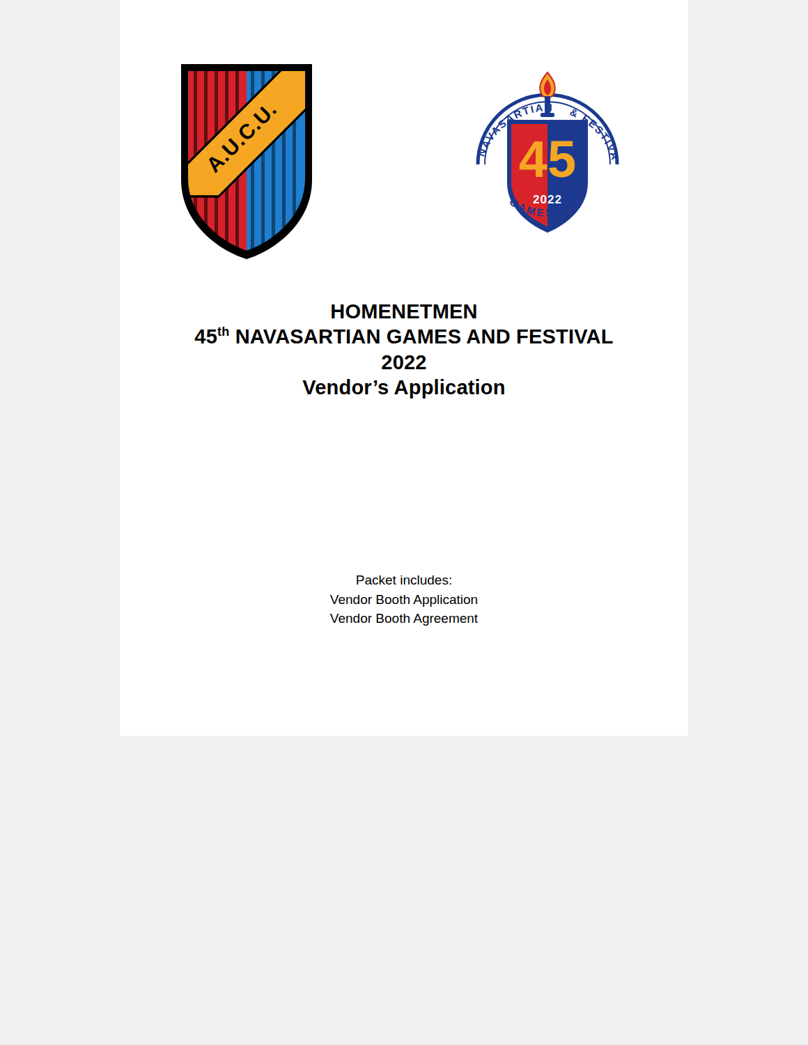A.U.C.U.
45 2022 NAVASARTIAN & FESTIVAL GAMES
HOMENETMEN
45th NAVASARTIAN GAMES AND FESTIVAL
2022
Vendor’s Application
Packet includes:
Vendor Booth Application
Vendor Booth Agreement